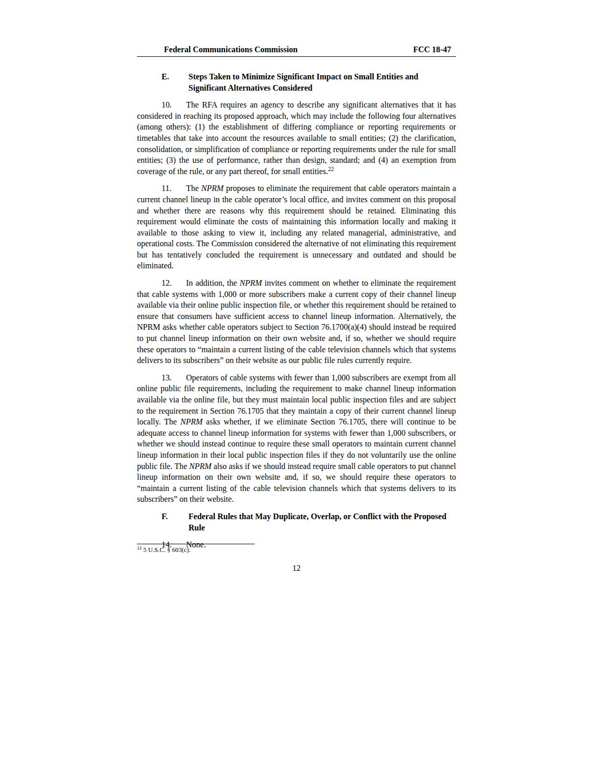Federal Communications Commission FCC 18-47
E. Steps Taken to Minimize Significant Impact on Small Entities and Significant Alternatives Considered
10. The RFA requires an agency to describe any significant alternatives that it has considered in reaching its proposed approach, which may include the following four alternatives (among others): (1) the establishment of differing compliance or reporting requirements or timetables that take into account the resources available to small entities; (2) the clarification, consolidation, or simplification of compliance or reporting requirements under the rule for small entities; (3) the use of performance, rather than design, standard; and (4) an exemption from coverage of the rule, or any part thereof, for small entities.22
11. The NPRM proposes to eliminate the requirement that cable operators maintain a current channel lineup in the cable operator’s local office, and invites comment on this proposal and whether there are reasons why this requirement should be retained. Eliminating this requirement would eliminate the costs of maintaining this information locally and making it available to those asking to view it, including any related managerial, administrative, and operational costs. The Commission considered the alternative of not eliminating this requirement but has tentatively concluded the requirement is unnecessary and outdated and should be eliminated.
12. In addition, the NPRM invites comment on whether to eliminate the requirement that cable systems with 1,000 or more subscribers make a current copy of their channel lineup available via their online public inspection file, or whether this requirement should be retained to ensure that consumers have sufficient access to channel lineup information. Alternatively, the NPRM asks whether cable operators subject to Section 76.1700(a)(4) should instead be required to put channel lineup information on their own website and, if so, whether we should require these operators to “maintain a current listing of the cable television channels which that systems delivers to its subscribers” on their website as our public file rules currently require.
13. Operators of cable systems with fewer than 1,000 subscribers are exempt from all online public file requirements, including the requirement to make channel lineup information available via the online file, but they must maintain local public inspection files and are subject to the requirement in Section 76.1705 that they maintain a copy of their current channel lineup locally. The NPRM asks whether, if we eliminate Section 76.1705, there will continue to be adequate access to channel lineup information for systems with fewer than 1,000 subscribers, or whether we should instead continue to require these small operators to maintain current channel lineup information in their local public inspection files if they do not voluntarily use the online public file. The NPRM also asks if we should instead require small cable operators to put channel lineup information on their own website and, if so, we should require these operators to “maintain a current listing of the cable television channels which that systems delivers to its subscribers” on their website.
F. Federal Rules that May Duplicate, Overlap, or Conflict with the Proposed Rule
14. None.
22 5 U.S.C. § 603(c).
12